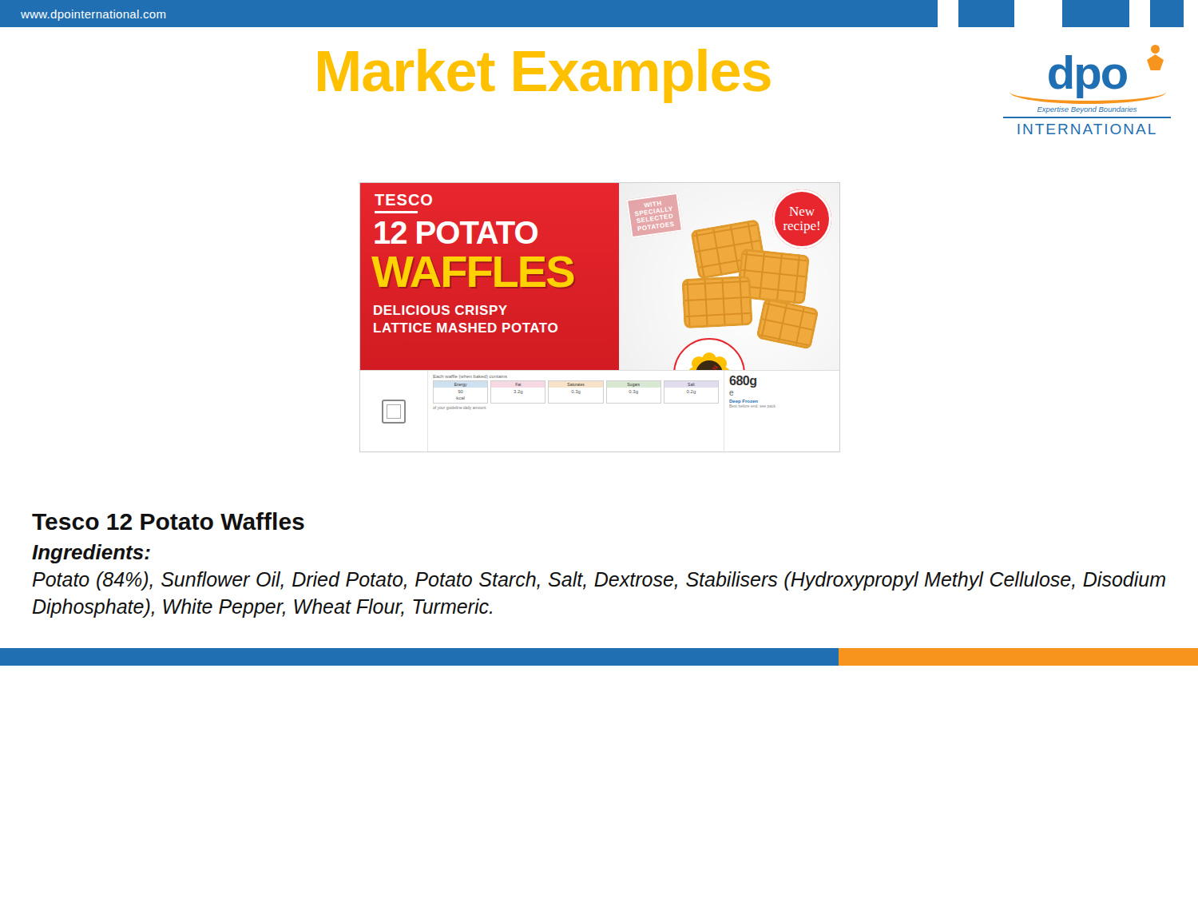www.dpointernational.com
Market Examples
dpo
Expertise Beyond Boundaries
INTERNATIONAL
TESCO
12 POTATO
WAFFLES
DELICIOUS CRISPY
LATTICE MASHED POTATO
WITH
SPECIALLY
SELECTED
POTATOES
New
recipe!
COOKED IN SUNFLOWER OIL
Each waffle (when baked) contains
Energy90
kcal
Fat3.2g
Saturates0.3g
Sugars0.3g
Salt0.2g
of your guideline daily amount
680g
e
Deep Frozen
Best before end: see pack
Tesco 12 Potato Waffles
Ingredients:
Potato (84%), Sunflower Oil, Dried Potato, Potato Starch, Salt, Dextrose, Stabilisers (Hydroxypropyl Methyl Cellulose, Disodium Diphosphate), White Pepper, Wheat Flour, Turmeric.